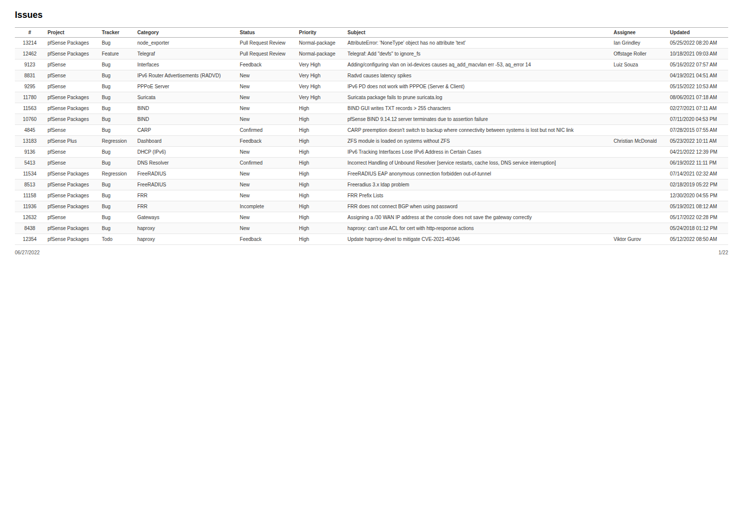Issues
| # | Project | Tracker | Category | Status | Priority | Subject | Assignee | Updated |
| --- | --- | --- | --- | --- | --- | --- | --- | --- |
| 13214 | pfSense Packages | Bug | node_exporter | Pull Request Review | Normal-package | AttributeError: 'NoneType' object has no attribute 'text' | Ian Grindley | 05/25/2022 08:20 AM |
| 12462 | pfSense Packages | Feature | Telegraf | Pull Request Review | Normal-package | Telegraf: Add "devfs" to ignore_fs | Offstage Roller | 10/18/2021 09:03 AM |
| 9123 | pfSense | Bug | Interfaces | Feedback | Very High | Adding/configuring vlan on ixl-devices causes aq_add_macvlan err -53, aq_error 14 | Luiz Souza | 05/16/2022 07:57 AM |
| 8831 | pfSense | Bug | IPv6 Router Advertisements (RADVD) | New | Very High | Radvd causes latency spikes | | 04/19/2021 04:51 AM |
| 9295 | pfSense | Bug | PPPoE Server | New | Very High | IPv6 PD does not work with PPPOE (Server & Client) | | 05/15/2022 10:53 AM |
| 11780 | pfSense Packages | Bug | Suricata | New | Very High | Suricata package fails to prune suricata.log | | 08/06/2021 07:18 AM |
| 11563 | pfSense Packages | Bug | BIND | New | High | BIND GUI writes TXT records > 255 characters | | 02/27/2021 07:11 AM |
| 10760 | pfSense Packages | Bug | BIND | New | High | pfSense BIND 9.14.12 server terminates due to assertion failure | | 07/11/2020 04:53 PM |
| 4845 | pfSense | Bug | CARP | Confirmed | High | CARP preemption doesn't switch to backup where connectivity between systems is lost but not NIC link | | 07/28/2015 07:55 AM |
| 13183 | pfSense Plus | Regression | Dashboard | Feedback | High | ZFS module is loaded on systems without ZFS | Christian McDonald | 05/23/2022 10:11 AM |
| 9136 | pfSense | Bug | DHCP (IPv6) | New | High | IPv6 Tracking Interfaces Lose IPv6 Address in Certain Cases | | 04/21/2022 12:39 PM |
| 5413 | pfSense | Bug | DNS Resolver | Confirmed | High | Incorrect Handling of Unbound Resolver [service restarts, cache loss, DNS service interruption] | | 06/19/2022 11:11 PM |
| 11534 | pfSense Packages | Regression | FreeRADIUS | New | High | FreeRADIUS EAP anonymous connection forbidden out-of-tunnel | | 07/14/2021 02:32 AM |
| 8513 | pfSense Packages | Bug | FreeRADIUS | New | High | Freeradius 3.x ldap problem | | 02/18/2019 05:22 PM |
| 11158 | pfSense Packages | Bug | FRR | New | High | FRR Prefix Lists | | 12/30/2020 04:55 PM |
| 11936 | pfSense Packages | Bug | FRR | Incomplete | High | FRR does not connect BGP when using password | | 05/19/2021 08:12 AM |
| 12632 | pfSense | Bug | Gateways | New | High | Assigning a /30 WAN IP address at the console does not save the gateway correctly | | 05/17/2022 02:28 PM |
| 8438 | pfSense Packages | Bug | haproxy | New | High | haproxy: can't use ACL for cert with http-response actions | | 05/24/2018 01:12 PM |
| 12354 | pfSense Packages | Todo | haproxy | Feedback | High | Update haproxy-devel to mitigate CVE-2021-40346 | Viktor Gurov | 05/12/2022 08:50 AM |
06/27/2022 1/22